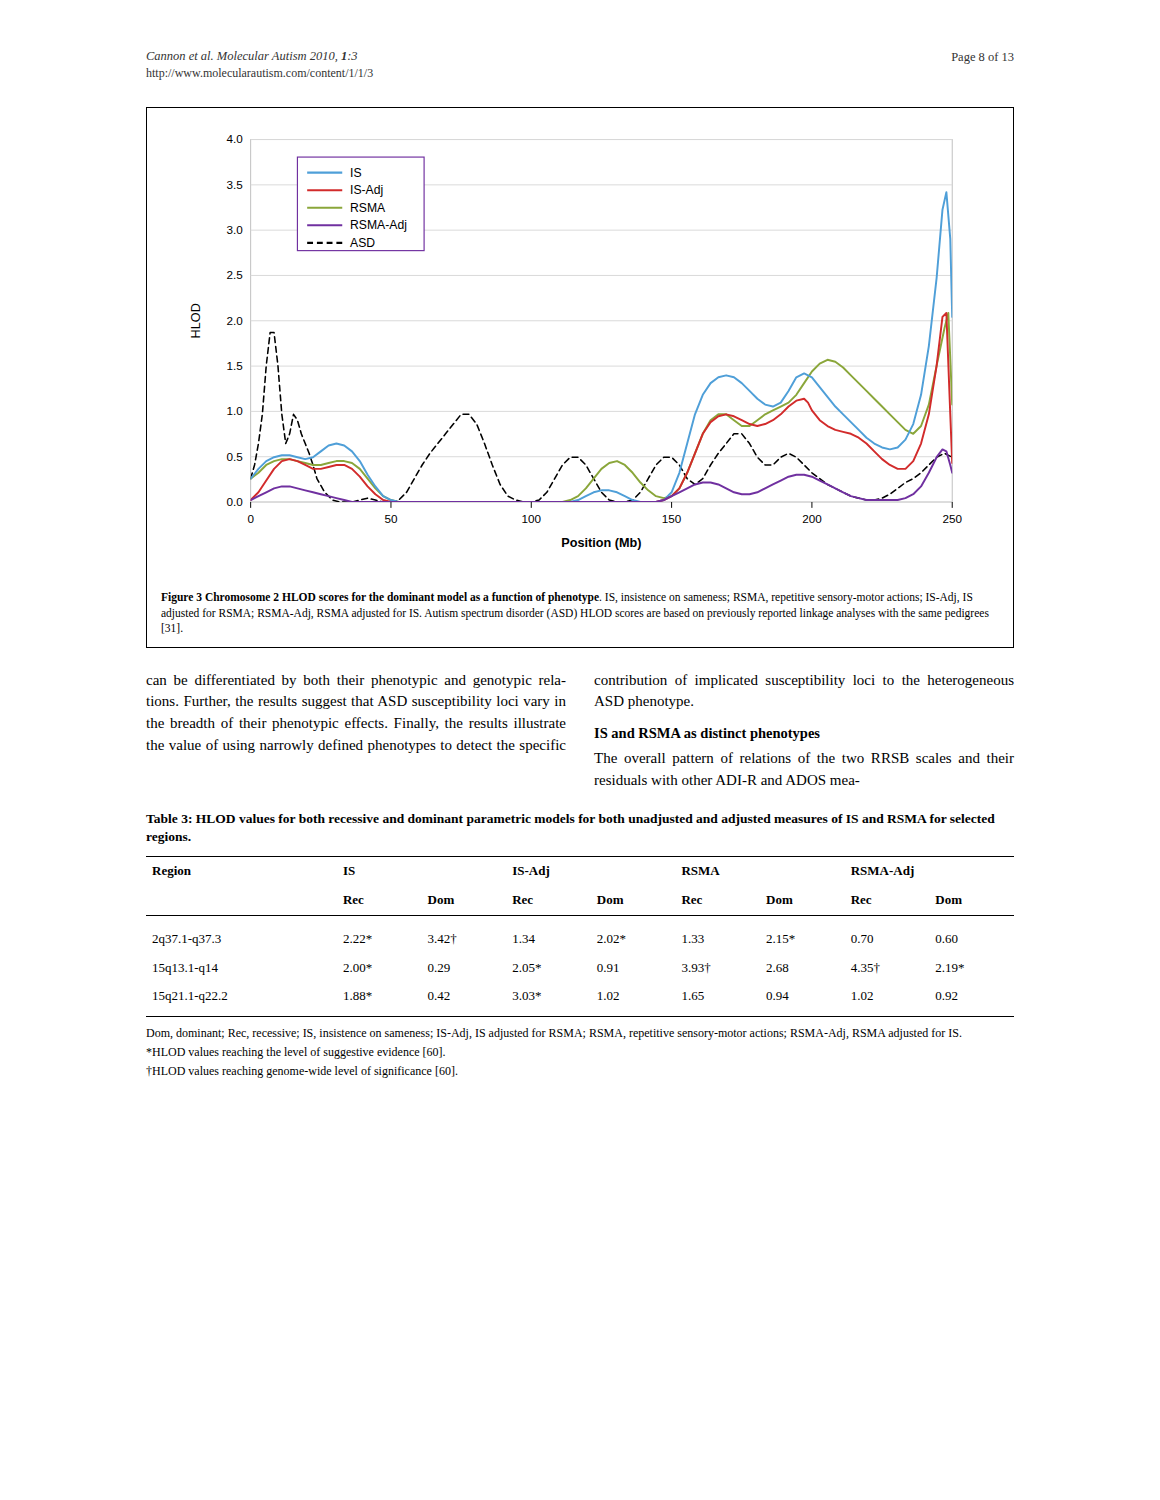Cannon et al. Molecular Autism 2010, 1:3
http://www.molecularautism.com/content/1/1/3
Page 8 of 13
4.0 3.5 3.0 2.5 2.0 1.5 1.0 0.5 0.0 HLOD 0 50 100 150 200 250 Position (Mb) IS IS-Adj RSMA RSMA-Adj ASD
Figure 3 Chromosome 2 HLOD scores for the dominant model as a function of phenotype. IS, insistence on sameness; RSMA, repetitive sensory-motor actions; IS-Adj, IS adjusted for RSMA; RSMA-Adj, RSMA adjusted for IS. Autism spectrum disorder (ASD) HLOD scores are based on previously reported linkage analyses with the same pedigrees [31].
can be differentiated by both their phenotypic and genotypic relations. Further, the results suggest that ASD susceptibility loci vary in the breadth of their phenotypic effects. Finally, the results illustrate the value of using narrowly defined phenotypes to detect the specific contribution of implicated susceptibility loci to the heterogeneous ASD phenotype.
IS and RSMA as distinct phenotypes
The overall pattern of relations of the two RRSB scales and their residuals with other ADI-R and ADOS mea-
Table 3: HLOD values for both recessive and dominant parametric models for both unadjusted and adjusted measures of IS and RSMA for selected regions.
| Region | IS | IS-Adj | RSMA | RSMA-Adj |
| --- | --- | --- | --- | --- |
| | Rec | Dom | Rec | Dom | Rec | Dom | Rec | Dom |
| 2q37.1-q37.3 | 2.22* | 3.42 † | 1.34 | 2.02* | 1.33 | 2.15* | 0.70 | 0.60 |
| 15q13.1-q14 | 2.00* | 0.29 | 2.05* | 0.91 | 3.93 † | 2.68 | 4.35 † | 2.19* |
| 15q21.1-q22.2 | 1.88* | 0.42 | 3.03* | 1.02 | 1.65 | 0.94 | 1.02 | 0.92 |
Dom, dominant; Rec, recessive; IS, insistence on sameness; IS-Adj, IS adjusted for RSMA; RSMA, repetitive sensory-motor actions; RSMA-Adj, RSMA adjusted for IS.
*HLOD values reaching the level of suggestive evidence [60].
†HLOD values reaching genome-wide level of significance [60].